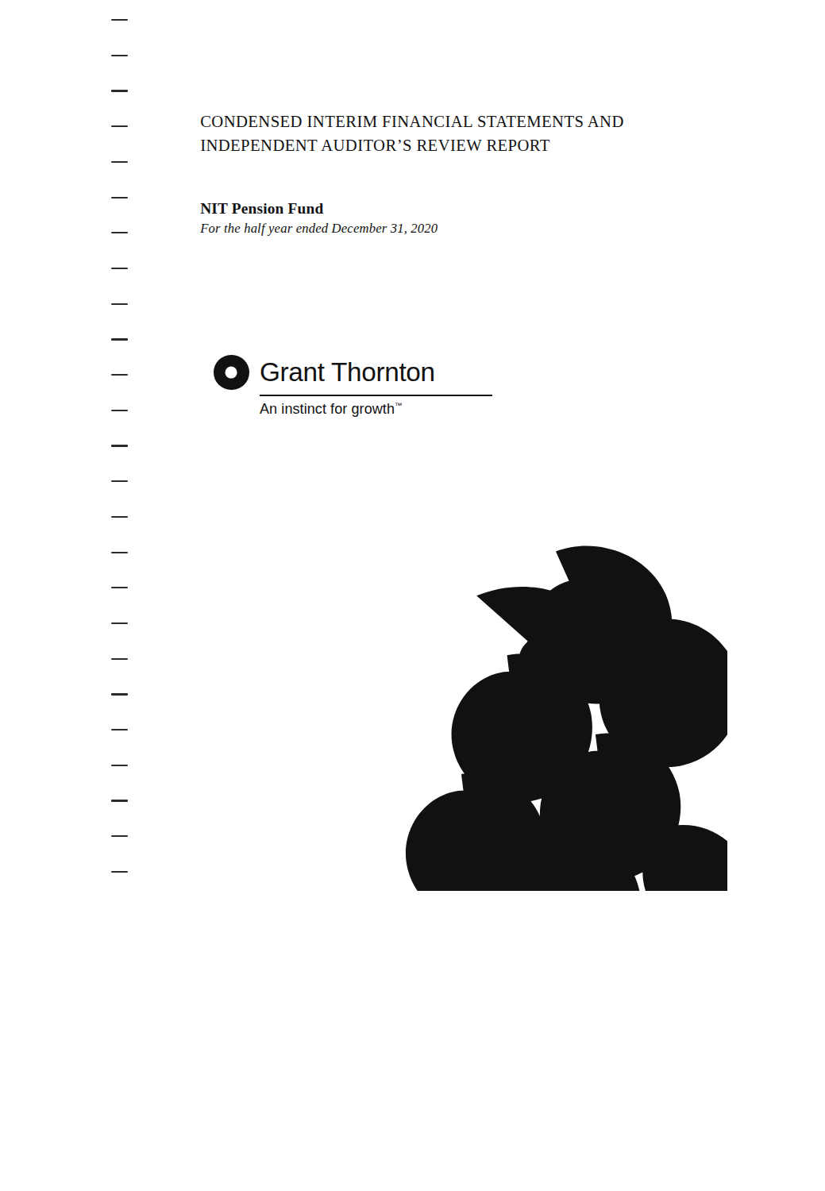Condensed Interim Financial Statements and
Independent Auditor’s Review Report
NIT Pension Fund
For the half year ended December 31, 2020
Grant Thornton
An instinct for growth™